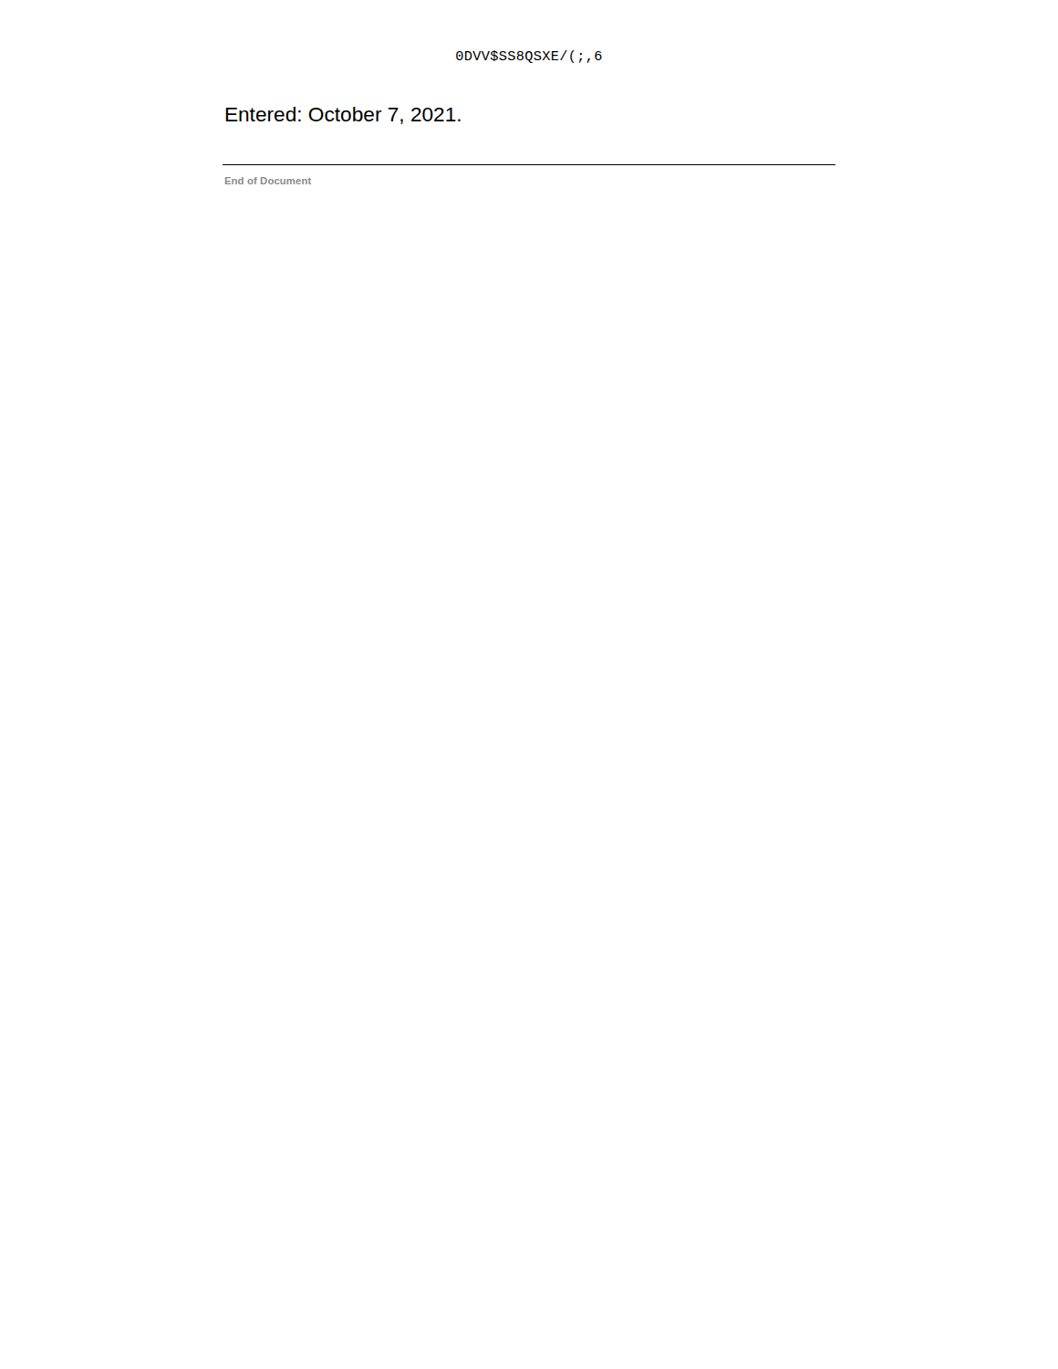0DVV$SS8QSXE/(;,6
Entered: October 7, 2021.
End of Document